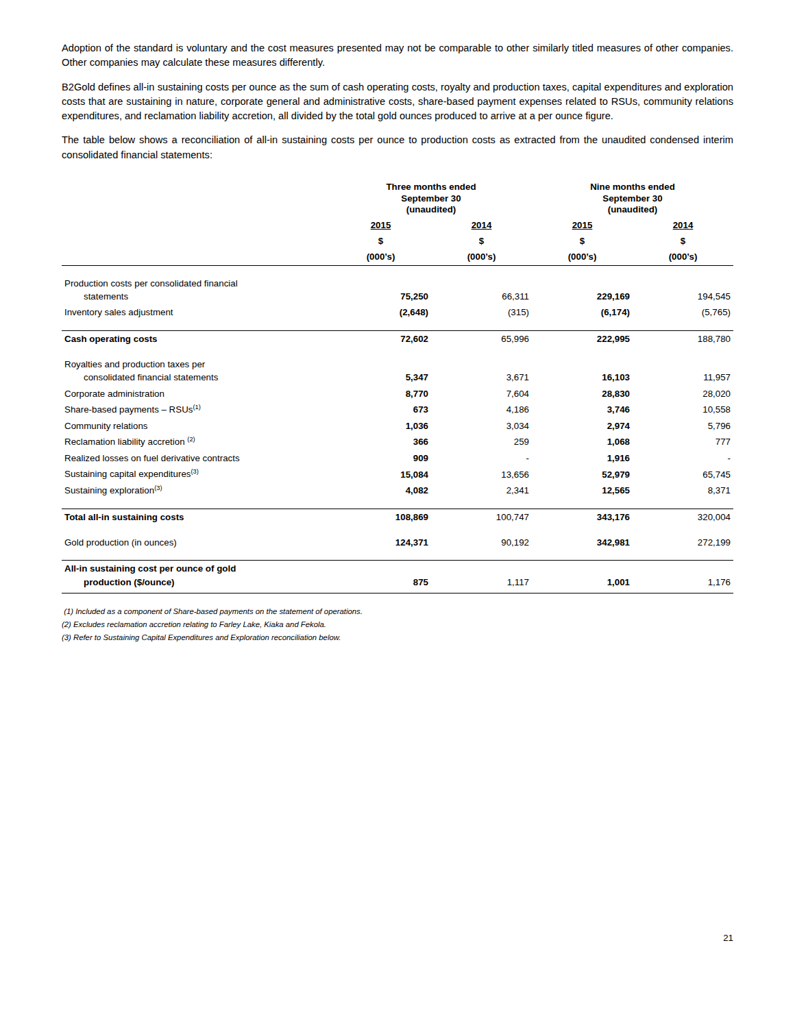Adoption of the standard is voluntary and the cost measures presented may not be comparable to other similarly titled measures of other companies. Other companies may calculate these measures differently.
B2Gold defines all-in sustaining costs per ounce as the sum of cash operating costs, royalty and production taxes, capital expenditures and exploration costs that are sustaining in nature, corporate general and administrative costs, share-based payment expenses related to RSUs, community relations expenditures, and reclamation liability accretion, all divided by the total gold ounces produced to arrive at a per ounce figure.
The table below shows a reconciliation of all-in sustaining costs per ounce to production costs as extracted from the unaudited condensed interim consolidated financial statements:
| | Three months ended September 30 (unaudited) | Nine months ended September 30 (unaudited) |
| | 2015 | 2014 | 2015 | 2014 |
| | $ | $ | $ | $ |
| | (000’s) | (000’s) | (000’s) | (000’s) |
| Production costs per consolidated financial statements | 75,250 | 66,311 | 229,169 | 194,545 |
| Inventory sales adjustment | (2,648) | (315) | (6,174) | (5,765) |
| Cash operating costs | 72,602 | 65,996 | 222,995 | 188,780 |
| Royalties and production taxes per consolidated financial statements | 5,347 | 3,671 | 16,103 | 11,957 |
| Corporate administration | 8,770 | 7,604 | 28,830 | 28,020 |
| Share-based payments – RSUs (1) | 673 | 4,186 | 3,746 | 10,558 |
| Community relations | 1,036 | 3,034 | 2,974 | 5,796 |
| Reclamation liability accretion (2) | 366 | 259 | 1,068 | 777 |
| Realized losses on fuel derivative contracts | 909 | - | 1,916 | - |
| Sustaining capital expenditures (3) | 15,084 | 13,656 | 52,979 | 65,745 |
| Sustaining exploration (3) | 4,082 | 2,341 | 12,565 | 8,371 |
| Total all-in sustaining costs | 108,869 | 100,747 | 343,176 | 320,004 |
| Gold production (in ounces) | 124,371 | 90,192 | 342,981 | 272,199 |
| All-in sustaining cost per ounce of gold production ($/ounce) | 875 | 1,117 | 1,001 | 1,176 |
(1) Included as a component of Share-based payments on the statement of operations.
(2) Excludes reclamation accretion relating to Farley Lake, Kiaka and Fekola.
(3) Refer to Sustaining Capital Expenditures and Exploration reconciliation below.
21